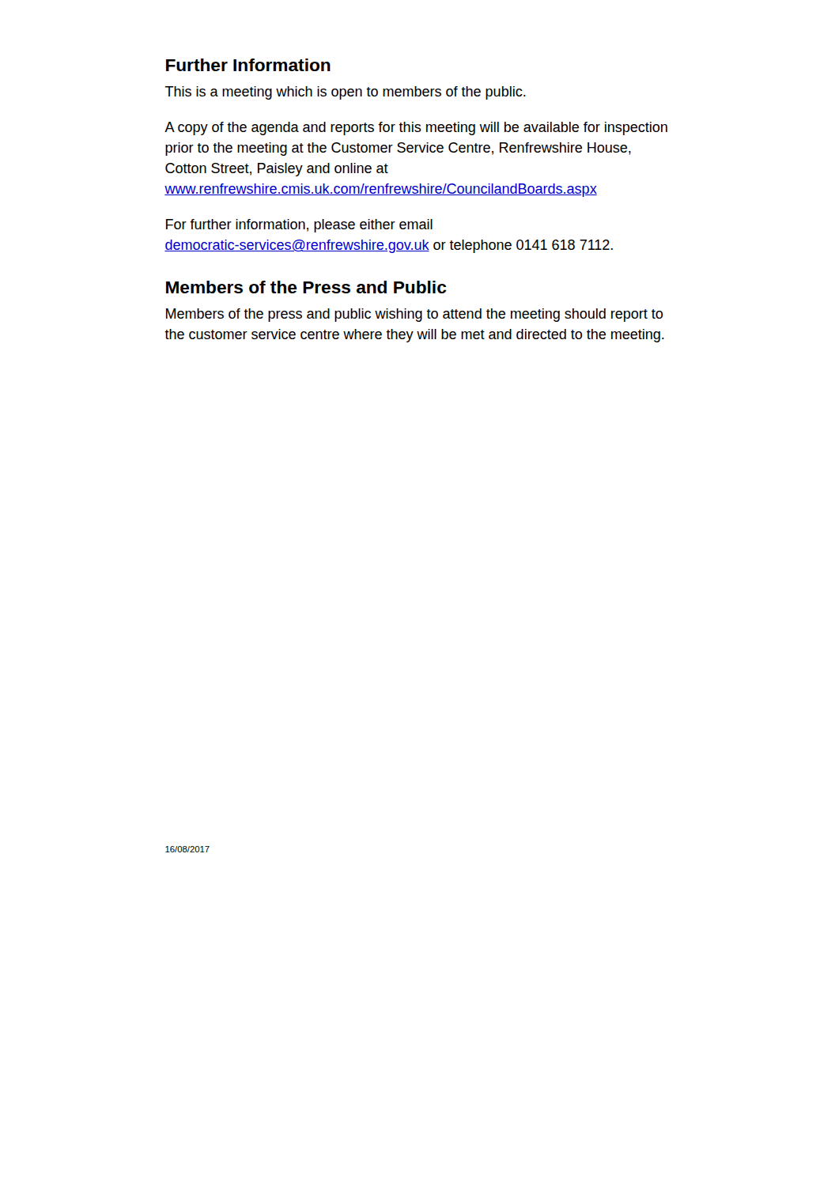Further Information
This is a meeting which is open to members of the public.
A copy of the agenda and reports for this meeting will be available for inspection prior to the meeting at the Customer Service Centre, Renfrewshire House, Cotton Street, Paisley and online at www.renfrewshire.cmis.uk.com/renfrewshire/CouncilandBoards.aspx
For further information, please either email
democratic-services@renfrewshire.gov.uk or telephone 0141 618 7112.
Members of the Press and Public
Members of the press and public wishing to attend the meeting should report to the customer service centre where they will be met and directed to the meeting.
16/08/2017